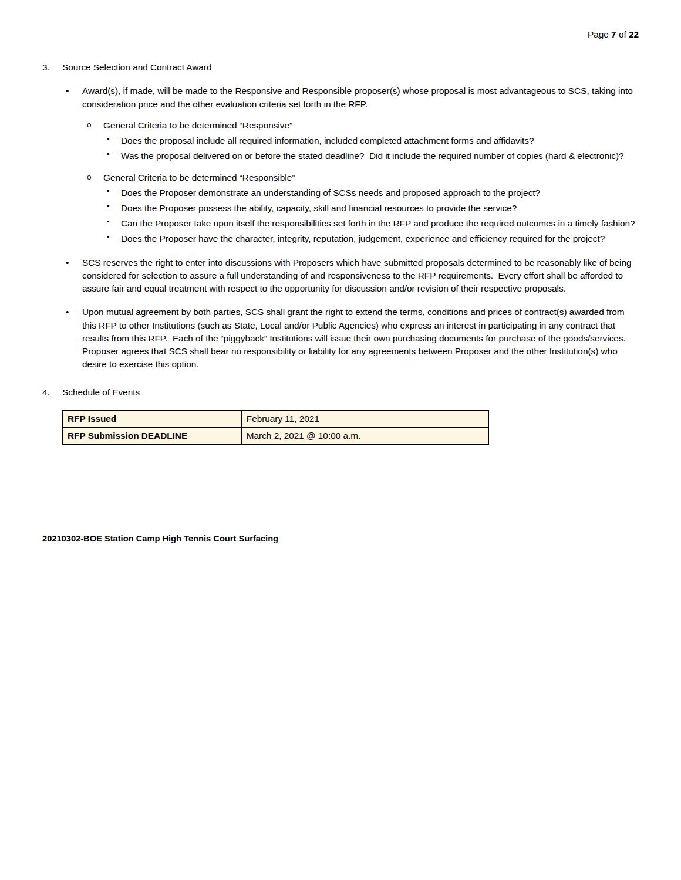Page 7 of 22
Source Selection and Contract Award
Award(s), if made, will be made to the Responsive and Responsible proposer(s) whose proposal is most advantageous to SCS, taking into consideration price and the other evaluation criteria set forth in the RFP.
General Criteria to be determined “Responsive”
Does the proposal include all required information, included completed attachment forms and affidavits?
Was the proposal delivered on or before the stated deadline? Did it include the required number of copies (hard & electronic)?
General Criteria to be determined “Responsible”
Does the Proposer demonstrate an understanding of SCSs needs and proposed approach to the project?
Does the Proposer possess the ability, capacity, skill and financial resources to provide the service?
Can the Proposer take upon itself the responsibilities set forth in the RFP and produce the required outcomes in a timely fashion?
Does the Proposer have the character, integrity, reputation, judgement, experience and efficiency required for the project?
SCS reserves the right to enter into discussions with Proposers which have submitted proposals determined to be reasonably like of being considered for selection to assure a full understanding of and responsiveness to the RFP requirements. Every effort shall be afforded to assure fair and equal treatment with respect to the opportunity for discussion and/or revision of their respective proposals.
Upon mutual agreement by both parties, SCS shall grant the right to extend the terms, conditions and prices of contract(s) awarded from this RFP to other Institutions (such as State, Local and/or Public Agencies) who express an interest in participating in any contract that results from this RFP. Each of the “piggyback” Institutions will issue their own purchasing documents for purchase of the goods/services. Proposer agrees that SCS shall bear no responsibility or liability for any agreements between Proposer and the other Institution(s) who desire to exercise this option.
Schedule of Events
| RFP Issued | February 11, 2021 |
| RFP Submission DEADLINE | March 2, 2021 @ 10:00 a.m. |
20210302-BOE Station Camp High Tennis Court Surfacing